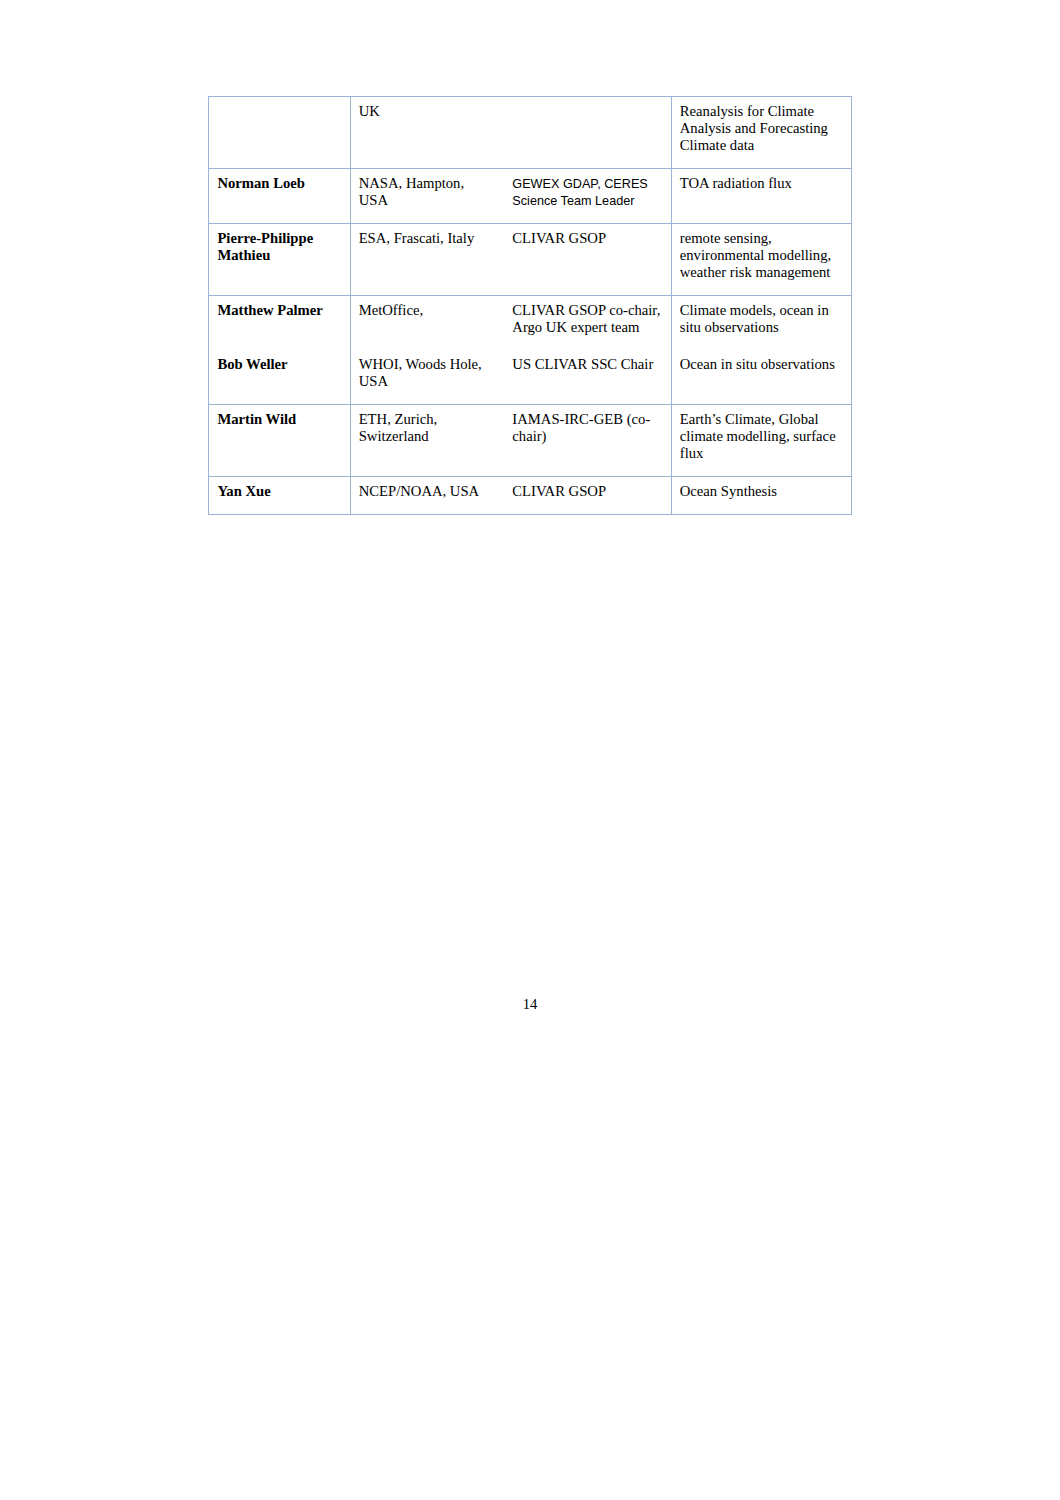| | UK | | Reanalysis for Climate Analysis and Forecasting Climate data |
| Norman Loeb | NASA, Hampton, USA | GEWEX GDAP, CERES Science Team Leader | TOA radiation flux |
| Pierre-Philippe Mathieu | ESA, Frascati, Italy | CLIVAR GSOP | remote sensing, environmental modelling, weather risk management |
| Matthew Palmer | MetOffice, | CLIVAR GSOP co-chair, Argo UK expert team | Climate models, ocean in situ observations |
| Bob Weller | WHOI, Woods Hole, USA | US CLIVAR SSC Chair | Ocean in situ observations |
| Martin Wild | ETH, Zurich, Switzerland | IAMAS-IRC-GEB (co-chair) | Earth’s Climate, Global climate modelling, surface flux |
| Yan Xue | NCEP/NOAA, USA | CLIVAR GSOP | Ocean Synthesis |
14